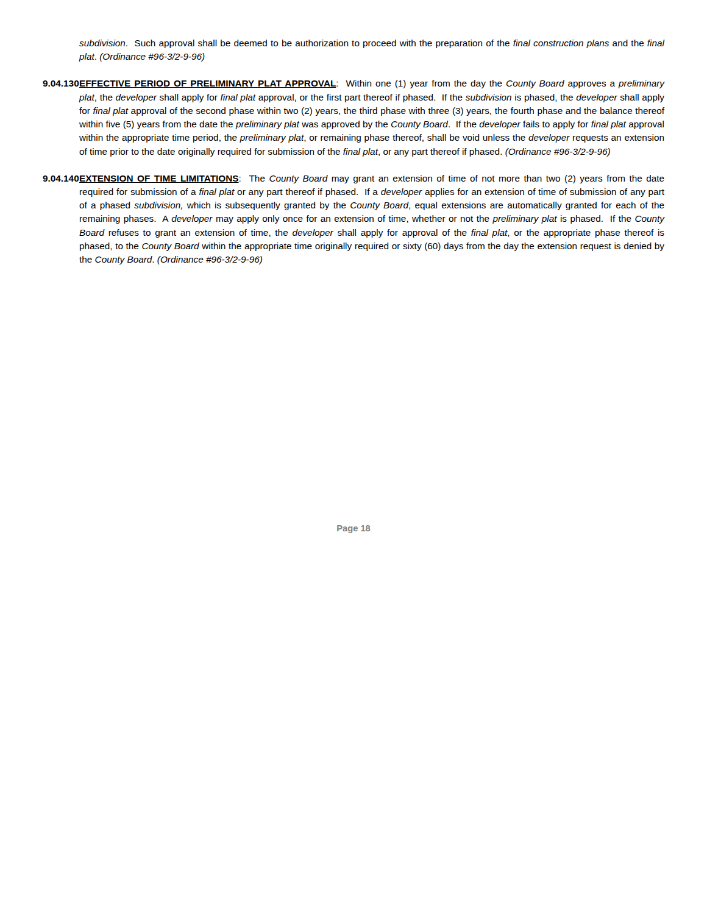subdivision. Such approval shall be deemed to be authorization to proceed with the preparation of the final construction plans and the final plat. (Ordinance #96-3/2-9-96)
9.04.130
EFFECTIVE PERIOD OF PRELIMINARY PLAT APPROVAL: Within one (1) year from the day the County Board approves a preliminary plat, the developer shall apply for final plat approval, or the first part thereof if phased. If the subdivision is phased, the developer shall apply for final plat approval of the second phase within two (2) years, the third phase with three (3) years, the fourth phase and the balance thereof within five (5) years from the date the preliminary plat was approved by the County Board. If the developer fails to apply for final plat approval within the appropriate time period, the preliminary plat, or remaining phase thereof, shall be void unless the developer requests an extension of time prior to the date originally required for submission of the final plat, or any part thereof if phased. (Ordinance #96-3/2-9-96)
9.04.140
EXTENSION OF TIME LIMITATIONS: The County Board may grant an extension of time of not more than two (2) years from the date required for submission of a final plat or any part thereof if phased. If a developer applies for an extension of time of submission of any part of a phased subdivision, which is subsequently granted by the County Board, equal extensions are automatically granted for each of the remaining phases. A developer may apply only once for an extension of time, whether or not the preliminary plat is phased. If the County Board refuses to grant an extension of time, the developer shall apply for approval of the final plat, or the appropriate phase thereof is phased, to the County Board within the appropriate time originally required or sixty (60) days from the day the extension request is denied by the County Board. (Ordinance #96-3/2-9-96)
Page 18